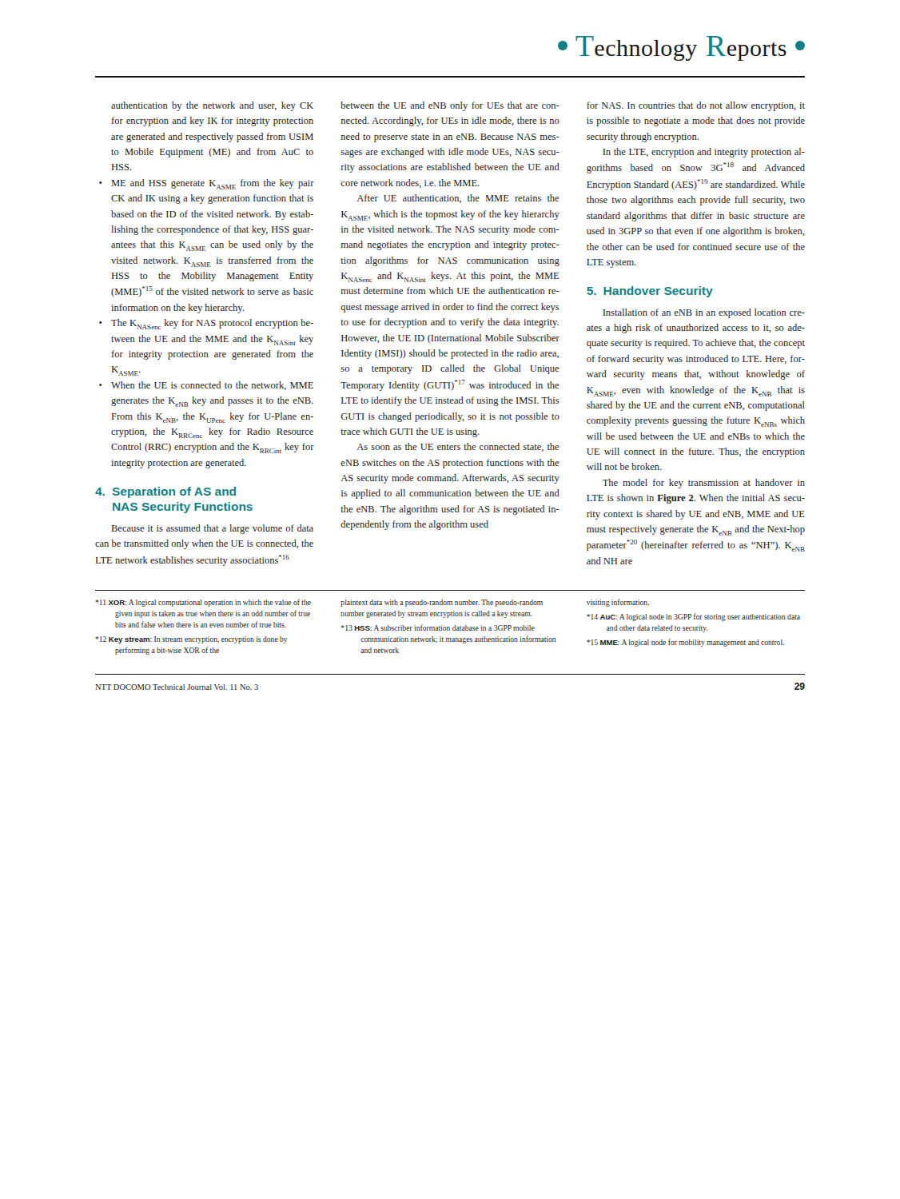Technology Reports
authentication by the network and user, key CK for encryption and key IK for integrity protection are generated and respectively passed from USIM to Mobile Equipment (ME) and from AuC to HSS.
ME and HSS generate KASME from the key pair CK and IK using a key generation function that is based on the ID of the visited network. By establishing the correspondence of that key, HSS guarantees that this KASME can be used only by the visited network. KASME is transferred from the HSS to the Mobility Management Entity (MME)*15 of the visited network to serve as basic information on the key hierarchy.
The KNASenc key for NAS protocol encryption between the UE and the MME and the KNASint key for integrity protection are generated from the KASME.
When the UE is connected to the network, MME generates the KeNB key and passes it to the eNB. From this KeNB, the KUPenc key for U-Plane encryption, the KRRCenc key for Radio Resource Control (RRC) encryption and the KRRCint key for integrity protection are generated.
4. Separation of AS and
NAS Security Functions
Because it is assumed that a large volume of data can be transmitted only when the UE is connected, the LTE network establishes security associations*16
between the UE and eNB only for UEs that are connected. Accordingly, for UEs in idle mode, there is no need to preserve state in an eNB. Because NAS messages are exchanged with idle mode UEs, NAS security associations are established between the UE and core network nodes, i.e. the MME.
After UE authentication, the MME retains the KASME, which is the topmost key of the key hierarchy in the visited network. The NAS security mode command negotiates the encryption and integrity protection algorithms for NAS communication using KNASenc and KNASint keys. At this point, the MME must determine from which UE the authentication request message arrived in order to find the correct keys to use for decryption and to verify the data integrity. However, the UE ID (International Mobile Subscriber Identity (IMSI)) should be protected in the radio area, so a temporary ID called the Global Unique Temporary Identity (GUTI)*17 was introduced in the LTE to identify the UE instead of using the IMSI. This GUTI is changed periodically, so it is not possible to trace which GUTI the UE is using.
As soon as the UE enters the connected state, the eNB switches on the AS protection functions with the AS security mode command. Afterwards, AS security is applied to all communication between the UE and the eNB. The algorithm used for AS is negotiated independently from the algorithm used
for NAS. In countries that do not allow encryption, it is possible to negotiate a mode that does not provide security through encryption.
In the LTE, encryption and integrity protection algorithms based on Snow 3G*18 and Advanced Encryption Standard (AES)*19 are standardized. While those two algorithms each provide full security, two standard algorithms that differ in basic structure are used in 3GPP so that even if one algorithm is broken, the other can be used for continued secure use of the LTE system.
5. Handover Security
Installation of an eNB in an exposed location creates a high risk of unauthorized access to it, so adequate security is required. To achieve that, the concept of forward security was introduced to LTE. Here, forward security means that, without knowledge of KASME, even with knowledge of the KeNB that is shared by the UE and the current eNB, computational complexity prevents guessing the future KeNBs which will be used between the UE and eNBs to which the UE will connect in the future. Thus, the encryption will not be broken.
The model for key transmission at handover in LTE is shown in Figure 2. When the initial AS security context is shared by UE and eNB, MME and UE must respectively generate the KeNB and the Next-hop parameter*20 (hereinafter referred to as “NH”). KeNB and NH are
*11 XOR: A logical computational operation in which the value of the given input is taken as true when there is an odd number of true bits and false when there is an even number of true bits.
*12 Key stream: In stream encryption, encryption is done by performing a bit-wise XOR of the
plaintext data with a pseudo-random number. The pseudo-random number generated by stream encryption is called a key stream.
*13 HSS: A subscriber information database in a 3GPP mobile communication network; it manages authentication information and network
visiting information.
*14 AuC: A logical node in 3GPP for storing user authentication data and other data related to security.
*15 MME: A logical node for mobility management and control.
NTT DOCOMO Technical Journal Vol. 11 No. 3
29